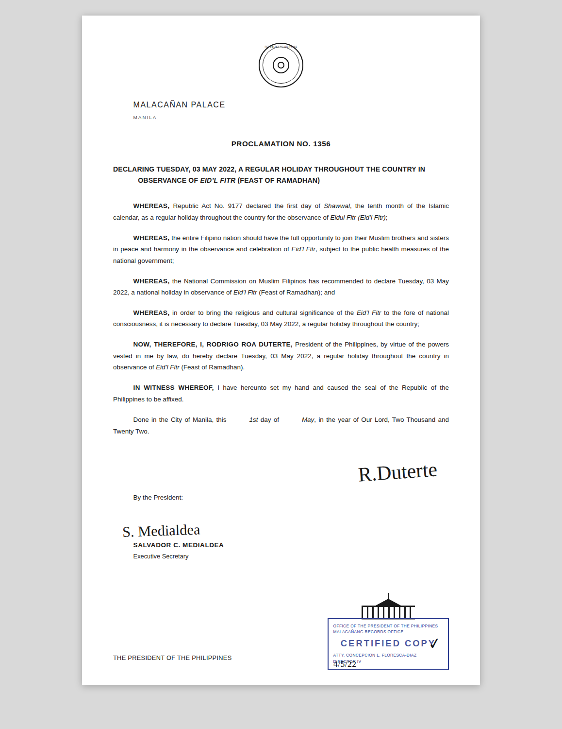Republika ng Pilipinas
MALACAÑAN PALACE
MANILA
PROCLAMATION NO. 1356
DECLARING TUESDAY, 03 MAY 2022, A REGULAR HOLIDAY THROUGHOUT THE COUNTRY IN OBSERVANCE OF EID’L FITR (FEAST OF RAMADHAN)
WHEREAS, Republic Act No. 9177 declared the first day of Shawwal, the tenth month of the Islamic calendar, as a regular holiday throughout the country for the observance of Eidul Fitr (Eid’l Fitr);
WHEREAS, the entire Filipino nation should have the full opportunity to join their Muslim brothers and sisters in peace and harmony in the observance and celebration of Eid’l Fitr, subject to the public health measures of the national government;
WHEREAS, the National Commission on Muslim Filipinos has recommended to declare Tuesday, 03 May 2022, a national holiday in observance of Eid’l Fitr (Feast of Ramadhan); and
WHEREAS, in order to bring the religious and cultural significance of the Eid’l Fitr to the fore of national consciousness, it is necessary to declare Tuesday, 03 May 2022, a regular holiday throughout the country;
NOW, THEREFORE, I, RODRIGO ROA DUTERTE, President of the Philippines, by virtue of the powers vested in me by law, do hereby declare Tuesday, 03 May 2022, a regular holiday throughout the country in observance of Eid’l Fitr (Feast of Ramadhan).
IN WITNESS WHEREOF, I have hereunto set my hand and caused the seal of the Republic of the Philippines to be affixed.
Done in the City of Manila, this 1st day of May, in the year of Our Lord, Two Thousand and Twenty Two.
R.Duterte
By the President:
S. Medialdea
SALVADOR C. MEDIALDEA
Executive Secretary
THE PRESIDENT OF THE PHILIPPINES
OFFICE OF THE PRESIDENT OF THE PHILIPPINES MALACAÑANG RECORDS OFFICE CERTIFIED COPY ATTY. CONCEPCION L. FLORESCA-DIAZ DIRECTOR IV ✓ 4/5/22